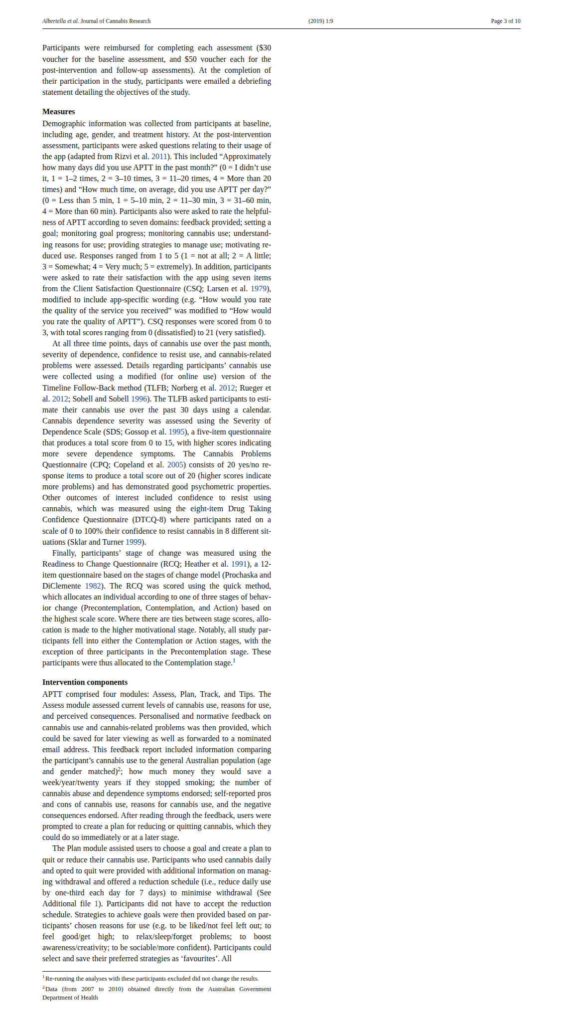Albertella et al. Journal of Cannabis Research (2019) 1:9 Page 3 of 10
Participants were reimbursed for completing each assessment ($30 voucher for the baseline assessment, and $50 voucher each for the post-intervention and follow-up assessments). At the completion of their participation in the study, participants were emailed a debriefing statement detailing the objectives of the study.
Measures
Demographic information was collected from participants at baseline, including age, gender, and treatment history. At the post-intervention assessment, participants were asked questions relating to their usage of the app (adapted from Rizvi et al. 2011). This included “Approximately how many days did you use APTT in the past month?” (0 = I didn’t use it, 1 = 1–2 times, 2 = 3–10 times, 3 = 11–20 times, 4 = More than 20 times) and “How much time, on average, did you use APTT per day?” (0 = Less than 5 min, 1 = 5–10 min, 2 = 11–30 min, 3 = 31–60 min, 4 = More than 60 min). Participants also were asked to rate the helpfulness of APTT according to seven domains: feedback provided; setting a goal; monitoring goal progress; monitoring cannabis use; understanding reasons for use; providing strategies to manage use; motivating reduced use. Responses ranged from 1 to 5 (1 = not at all; 2 = A little; 3 = Somewhat; 4 = Very much; 5 = extremely). In addition, participants were asked to rate their satisfaction with the app using seven items from the Client Satisfaction Questionnaire (CSQ; Larsen et al. 1979), modified to include app-specific wording (e.g. “How would you rate the quality of the service you received” was modified to “How would you rate the quality of APTT”). CSQ responses were scored from 0 to 3, with total scores ranging from 0 (dissatisfied) to 21 (very satisfied).
At all three time points, days of cannabis use over the past month, severity of dependence, confidence to resist use, and cannabis-related problems were assessed. Details regarding participants’ cannabis use were collected using a modified (for online use) version of the Timeline Follow-Back method (TLFB; Norberg et al. 2012; Rueger et al. 2012; Sobell and Sobell 1996). The TLFB asked participants to estimate their cannabis use over the past 30 days using a calendar. Cannabis dependence severity was assessed using the Severity of Dependence Scale (SDS; Gossop et al. 1995), a five-item questionnaire that produces a total score from 0 to 15, with higher scores indicating more severe dependence symptoms. The Cannabis Problems Questionnaire (CPQ; Copeland et al. 2005) consists of 20 yes/no response items to produce a total score out of 20 (higher scores indicate more problems) and has demonstrated good psychometric properties. Other outcomes of interest included confidence to resist using cannabis, which was measured using the eight-item Drug Taking Confidence Questionnaire (DTCQ-8) where participants rated on a scale of 0 to 100% their confidence to resist cannabis in 8 different situations (Sklar and Turner 1999).
Finally, participants’ stage of change was measured using the Readiness to Change Questionnaire (RCQ; Heather et al. 1991), a 12-item questionnaire based on the stages of change model (Prochaska and DiClemente 1982). The RCQ was scored using the quick method, which allocates an individual according to one of three stages of behavior change (Precontemplation, Contemplation, and Action) based on the highest scale score. Where there are ties between stage scores, allocation is made to the higher motivational stage. Notably, all study participants fell into either the Contemplation or Action stages, with the exception of three participants in the Precontemplation stage. These participants were thus allocated to the Contemplation stage.1
Intervention components
APTT comprised four modules: Assess, Plan, Track, and Tips. The Assess module assessed current levels of cannabis use, reasons for use, and perceived consequences. Personalised and normative feedback on cannabis use and cannabis-related problems was then provided, which could be saved for later viewing as well as forwarded to a nominated email address. This feedback report included information comparing the participant’s cannabis use to the general Australian population (age and gender matched)2; how much money they would save a week/year/twenty years if they stopped smoking; the number of cannabis abuse and dependence symptoms endorsed; self-reported pros and cons of cannabis use, reasons for cannabis use, and the negative consequences endorsed. After reading through the feedback, users were prompted to create a plan for reducing or quitting cannabis, which they could do so immediately or at a later stage.
The Plan module assisted users to choose a goal and create a plan to quit or reduce their cannabis use. Participants who used cannabis daily and opted to quit were provided with additional information on managing withdrawal and offered a reduction schedule (i.e., reduce daily use by one-third each day for 7 days) to minimise withdrawal (See Additional file 1). Participants did not have to accept the reduction schedule. Strategies to achieve goals were then provided based on participants’ chosen reasons for use (e.g. to be liked/not feel left out; to feel good/get high; to relax/sleep/forget problems; to boost awareness/creativity; to be sociable/more confident). Participants could select and save their preferred strategies as ‘favourites’. All
1Re-running the analyses with these participants excluded did not change the results.
2Data (from 2007 to 2010) obtained directly from the Australian Government Department of Health